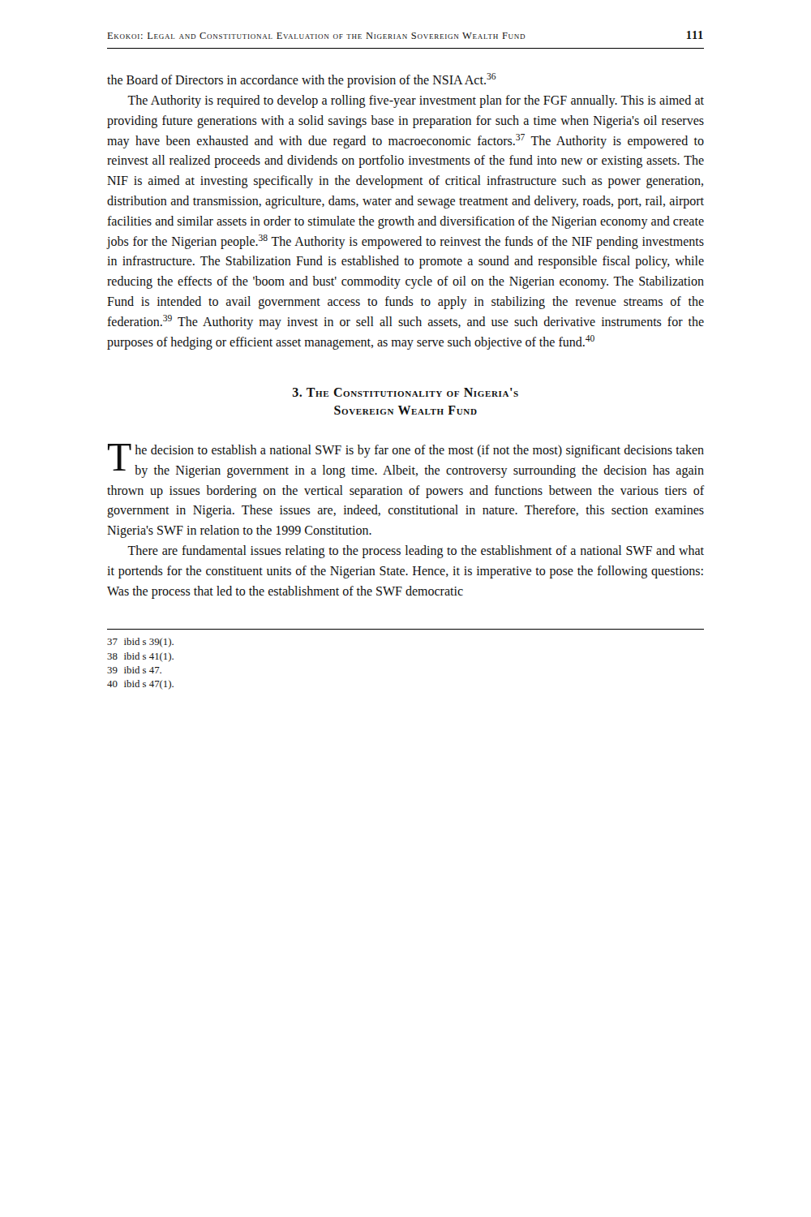Ekokoi: Legal and Constitutional Evaluation of the Nigerian Sovereign Wealth Fund 111
the Board of Directors in accordance with the provision of the NSIA Act.36
The Authority is required to develop a rolling five-year investment plan for the FGF annually. This is aimed at providing future generations with a solid savings base in preparation for such a time when Nigeria's oil reserves may have been exhausted and with due regard to macroeconomic factors.37 The Authority is empowered to reinvest all realized proceeds and dividends on portfolio investments of the fund into new or existing assets. The NIF is aimed at investing specifically in the development of critical infrastructure such as power generation, distribution and transmission, agriculture, dams, water and sewage treatment and delivery, roads, port, rail, airport facilities and similar assets in order to stimulate the growth and diversification of the Nigerian economy and create jobs for the Nigerian people.38 The Authority is empowered to reinvest the funds of the NIF pending investments in infrastructure. The Stabilization Fund is established to promote a sound and responsible fiscal policy, while reducing the effects of the 'boom and bust' commodity cycle of oil on the Nigerian economy. The Stabilization Fund is intended to avail government access to funds to apply in stabilizing the revenue streams of the federation.39 The Authority may invest in or sell all such assets, and use such derivative instruments for the purposes of hedging or efficient asset management, as may serve such objective of the fund.40
3. The Constitutionality of Nigeria's
Sovereign Wealth Fund
The decision to establish a national SWF is by far one of the most (if not the most) significant decisions taken by the Nigerian government in a long time. Albeit, the controversy surrounding the decision has again thrown up issues bordering on the vertical separation of powers and functions between the various tiers of government in Nigeria. These issues are, indeed, constitutional in nature. Therefore, this section examines Nigeria's SWF in relation to the 1999 Constitution.
There are fundamental issues relating to the process leading to the establishment of a national SWF and what it portends for the constituent units of the Nigerian State. Hence, it is imperative to pose the following questions: Was the process that led to the establishment of the SWF democratic
37ibid s 39(1).
38ibid s 41(1).
39ibid s 47.
40ibid s 47(1).